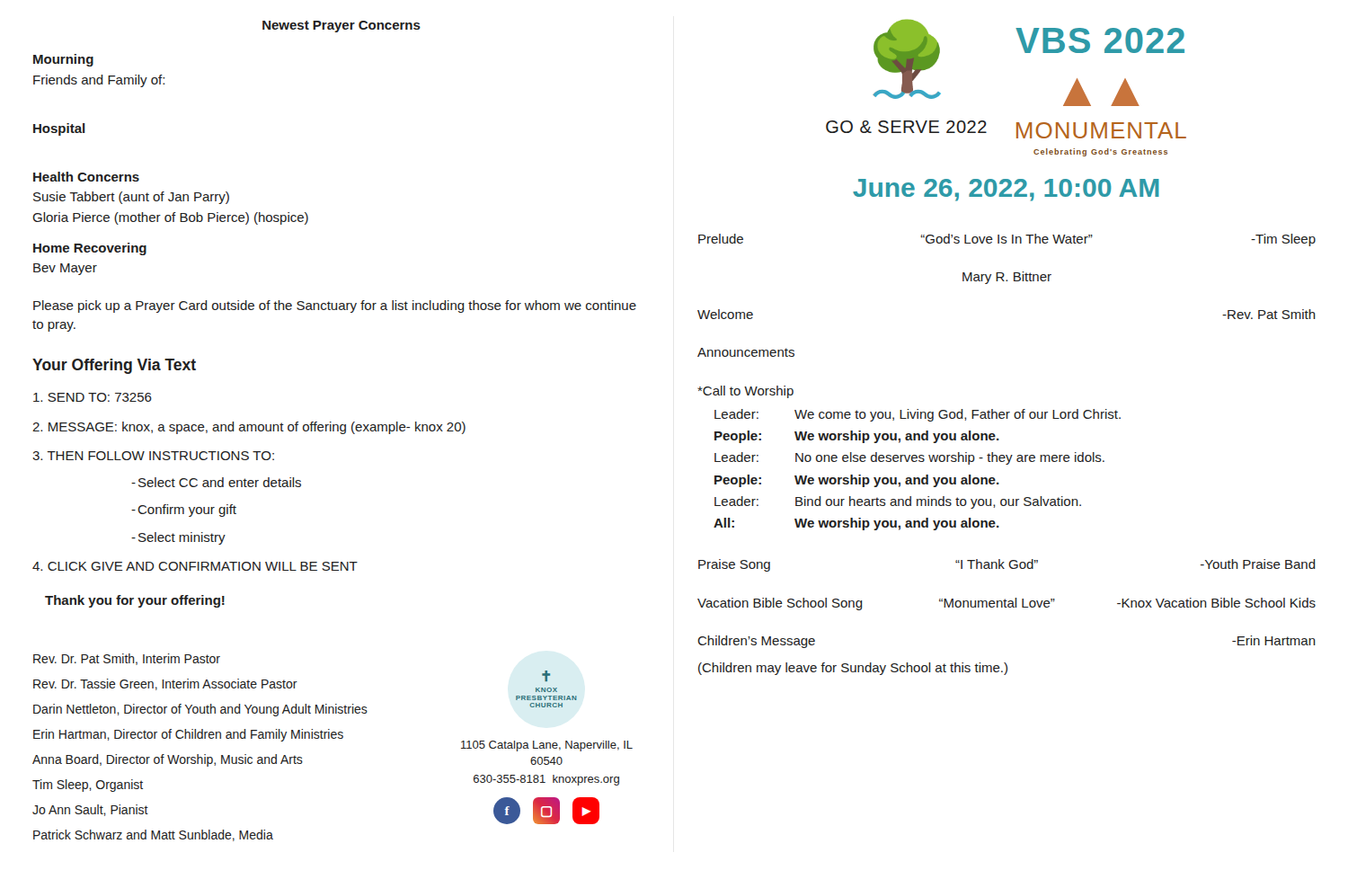Newest Prayer Concerns
Mourning
Friends and Family of:
Hospital
Health Concerns
Susie Tabbert (aunt of Jan Parry)
Gloria Pierce (mother of Bob Pierce) (hospice)
Home Recovering
Bev Mayer
Please pick up a Prayer Card outside of the Sanctuary for a list including those for whom we continue to pray.
Your Offering Via Text
SEND TO: 73256
MESSAGE: knox, a space, and amount of offering (example- knox 20)
THEN FOLLOW INSTRUCTIONS TO:
Select CC and enter details
Confirm your gift
Select ministry
CLICK GIVE AND CONFIRMATION WILL BE SENT
Thank you for your offering!
Rev. Dr. Pat Smith, Interim Pastor
Rev. Dr. Tassie Green, Interim Associate Pastor
Darin Nettleton, Director of Youth and Young Adult Ministries
Erin Hartman, Director of Children and Family Ministries
Anna Board, Director of Worship, Music and Arts
Tim Sleep, Organist
Jo Ann Sault, Pianist
Patrick Schwarz and Matt Sunblade, Media
✝ Knox
Presbyterian
Church
1105 Catalpa Lane, Naperville, IL 60540
630-355-8181 knoxpres.org
f ▢ ▶
🌳
〜〜
GO & SERVE 2022
VBS 2022
▲▲
MONUMENTAL Celebrating God's Greatness
June 26, 2022, 10:00 AM
| Prelude | “God’s Love Is In The Water” | -Tim Sleep |
| | Mary R. Bittner | |
| Welcome | | -Rev. Pat Smith |
| Announcements | | |
*Call to Worship
| Leader: | We come to you, Living God, Father of our Lord Christ. |
| People: | We worship you, and you alone. |
| Leader: | No one else deserves worship - they are mere idols. |
| People: | We worship you, and you alone. |
| Leader: | Bind our hearts and minds to you, our Salvation. |
| All: | We worship you, and you alone. |
| Praise Song | “I Thank God” | -Youth Praise Band |
| Vacation Bible School Song | “Monumental Love” | -Knox Vacation Bible School Kids |
| Children’s Message | | -Erin Hartman |
(Children may leave for Sunday School at this time.)